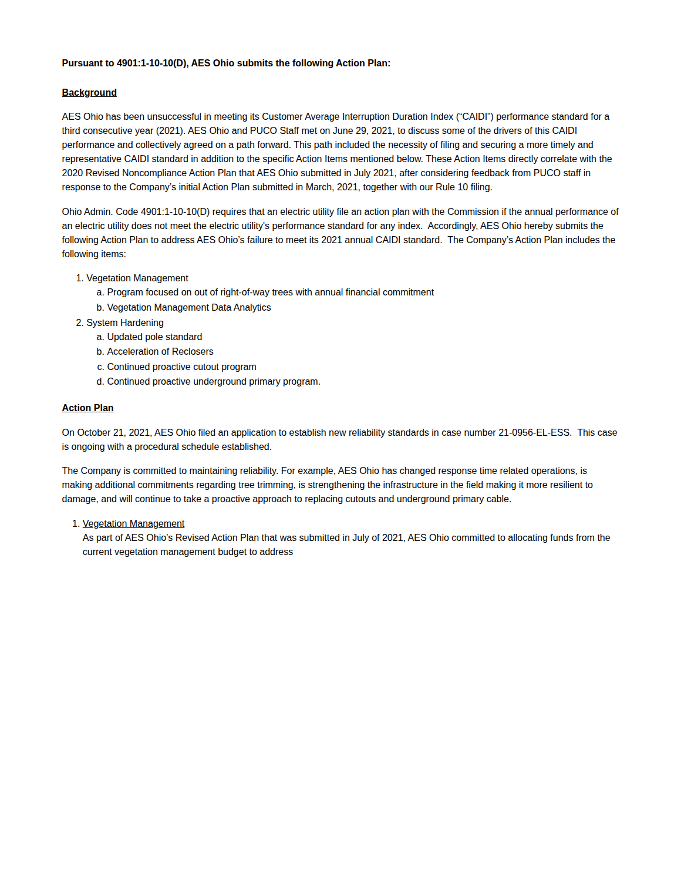Pursuant to 4901:1-10-10(D), AES Ohio submits the following Action Plan:
Background
AES Ohio has been unsuccessful in meeting its Customer Average Interruption Duration Index (“CAIDI”) performance standard for a third consecutive year (2021). AES Ohio and PUCO Staff met on June 29, 2021, to discuss some of the drivers of this CAIDI performance and collectively agreed on a path forward. This path included the necessity of filing and securing a more timely and representative CAIDI standard in addition to the specific Action Items mentioned below. These Action Items directly correlate with the 2020 Revised Noncompliance Action Plan that AES Ohio submitted in July 2021, after considering feedback from PUCO staff in response to the Company’s initial Action Plan submitted in March, 2021, together with our Rule 10 filing.
Ohio Admin. Code 4901:1-10-10(D) requires that an electric utility file an action plan with the Commission if the annual performance of an electric utility does not meet the electric utility's performance standard for any index. Accordingly, AES Ohio hereby submits the following Action Plan to address AES Ohio’s failure to meet its 2021 annual CAIDI standard. The Company’s Action Plan includes the following items:
Vegetation Management
Program focused on out of right-of-way trees with annual financial commitment
Vegetation Management Data Analytics
System Hardening
Updated pole standard
Acceleration of Reclosers
Continued proactive cutout program
Continued proactive underground primary program.
Action Plan
On October 21, 2021, AES Ohio filed an application to establish new reliability standards in case number 21-0956-EL-ESS. This case is ongoing with a procedural schedule established.
The Company is committed to maintaining reliability. For example, AES Ohio has changed response time related operations, is making additional commitments regarding tree trimming, is strengthening the infrastructure in the field making it more resilient to damage, and will continue to take a proactive approach to replacing cutouts and underground primary cable.
Vegetation Management
As part of AES Ohio’s Revised Action Plan that was submitted in July of 2021, AES Ohio committed to allocating funds from the current vegetation management budget to address